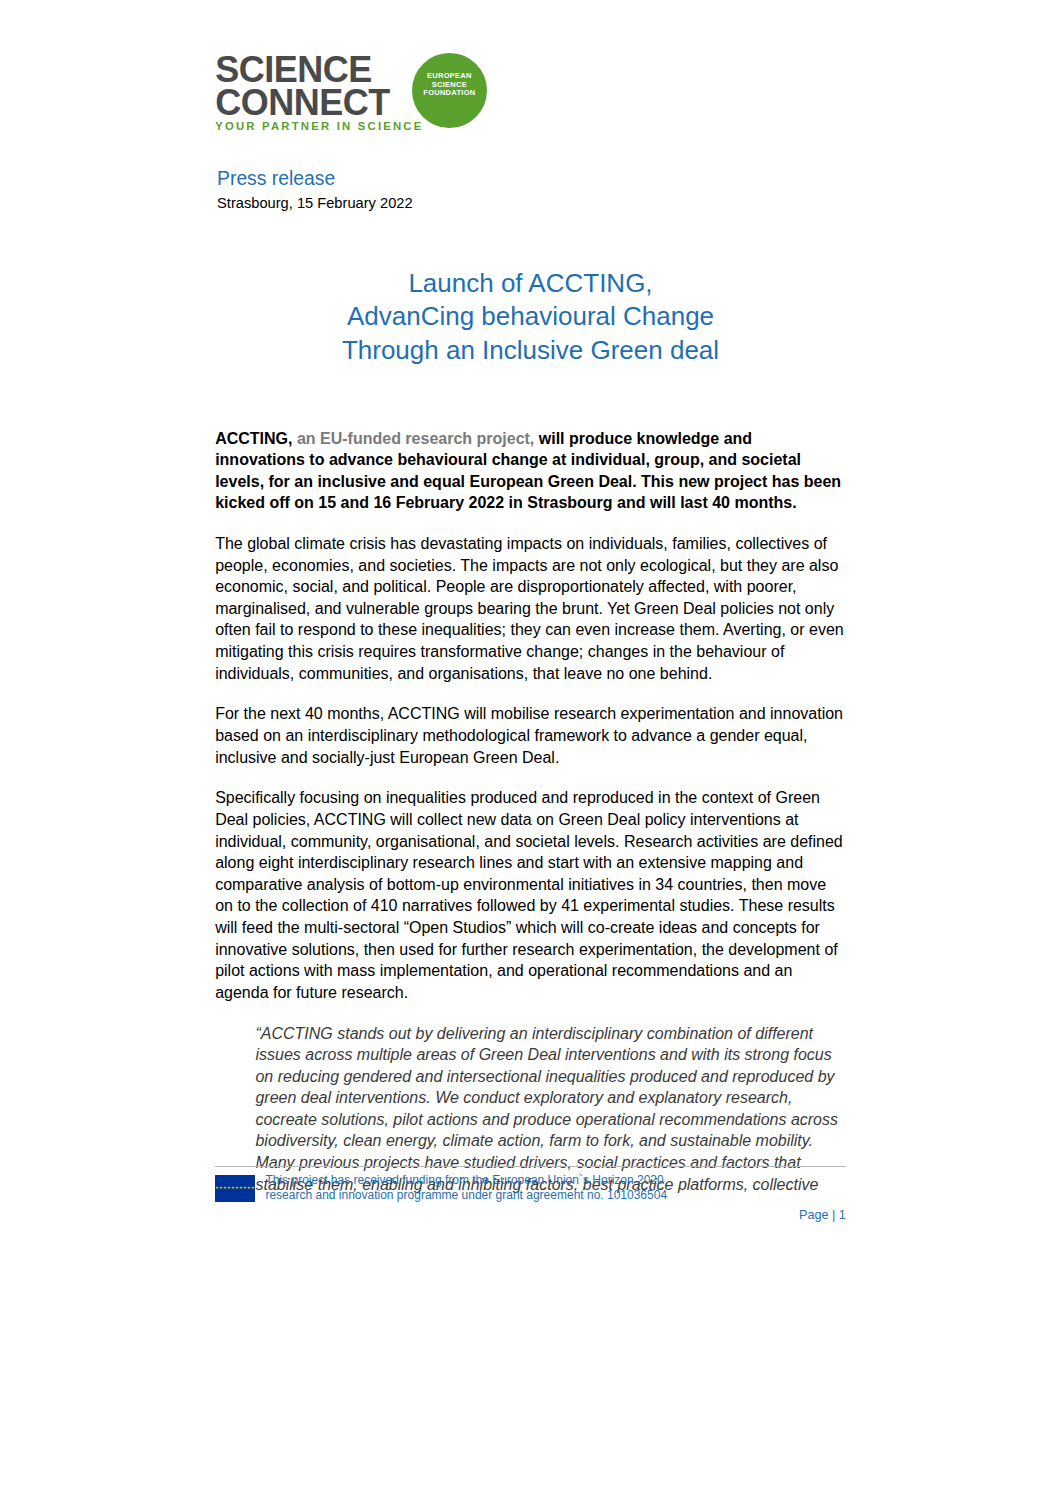SCIENCECONNECT
YOUR PARTNER IN SCIENCE
EUROPEAN
SCIENCE
FOUNDATION
Press release
Strasbourg, 15 February 2022
Launch of ACCTING, AdvanCing behavioural Change Through an Inclusive Green deal
ACCTING, an EU-funded research project, will produce knowledge and innovations to advance behavioural change at individual, group, and societal levels, for an inclusive and equal European Green Deal. This new project has been kicked off on 15 and 16 February 2022 in Strasbourg and will last 40 months.
The global climate crisis has devastating impacts on individuals, families, collectives of people, economies, and societies. The impacts are not only ecological, but they are also economic, social, and political. People are disproportionately affected, with poorer, marginalised, and vulnerable groups bearing the brunt. Yet Green Deal policies not only often fail to respond to these inequalities; they can even increase them. Averting, or even mitigating this crisis requires transformative change; changes in the behaviour of individuals, communities, and organisations, that leave no one behind.
For the next 40 months, ACCTING will mobilise research experimentation and innovation based on an interdisciplinary methodological framework to advance a gender equal, inclusive and socially-just European Green Deal.
Specifically focusing on inequalities produced and reproduced in the context of Green Deal policies, ACCTING will collect new data on Green Deal policy interventions at individual, community, organisational, and societal levels. Research activities are defined along eight interdisciplinary research lines and start with an extensive mapping and comparative analysis of bottom-up environmental initiatives in 34 countries, then move on to the collection of 410 narratives followed by 41 experimental studies. These results will feed the multi-sectoral “Open Studios” which will co-create ideas and concepts for innovative solutions, then used for further research experimentation, the development of pilot actions with mass implementation, and operational recommendations and an agenda for future research.
“ACCTING stands out by delivering an interdisciplinary combination of different issues across multiple areas of Green Deal interventions and with its strong focus on reducing gendered and intersectional inequalities produced and reproduced by green deal interventions. We conduct exploratory and explanatory research, cocreate solutions, pilot actions and produce operational recommendations across biodiversity, clean energy, climate action, farm to fork, and sustainable mobility. Many previous projects have studied drivers, social practices and factors that stabilise them, enabling and inhibiting factors, best practice platforms, collective
This project has received funding from the European Union`s Horizon 2020
research and innovation programme under grant agreement no. 101036504
Page | 1